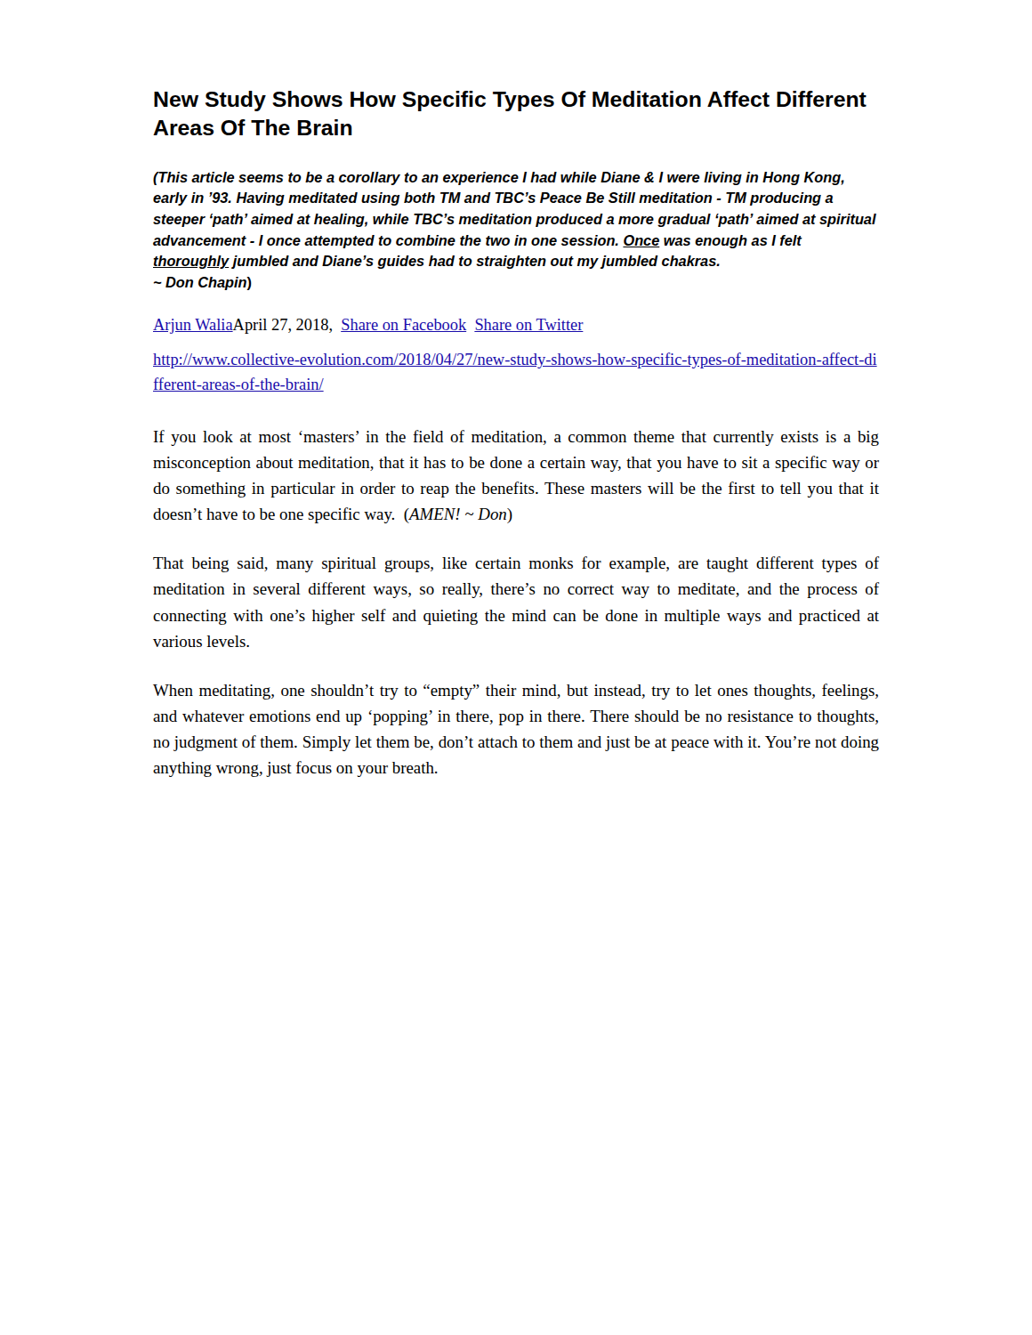New Study Shows How Specific Types Of Meditation Affect Different Areas Of The Brain
(This article seems to be a corollary to an experience I had while Diane & I were living in Hong Kong, early in ’93. Having meditated using both TM and TBC’s Peace Be Still meditation - TM producing a steeper ‘path’ aimed at healing, while TBC’s meditation produced a more gradual ‘path’ aimed at spiritual advancement - I once attempted to combine the two in one session. Once was enough as I felt thoroughly jumbled and Diane’s guides had to straighten out my jumbled chakras.
~ Don Chapin)
Arjun Walia April 27, 2018, Share on Facebook Share on Twitter
http://www.collective-evolution.com/2018/04/27/new-study-shows-how-specific-types-of-meditation-affect-different-areas-of-the-brain/
If you look at most ‘masters’ in the field of meditation, a common theme that currently exists is a big misconception about meditation, that it has to be done a certain way, that you have to sit a specific way or do something in particular in order to reap the benefits. These masters will be the first to tell you that it doesn’t have to be one specific way. (AMEN! ~ Don)
That being said, many spiritual groups, like certain monks for example, are taught different types of meditation in several different ways, so really, there’s no correct way to meditate, and the process of connecting with one’s higher self and quieting the mind can be done in multiple ways and practiced at various levels.
When meditating, one shouldn’t try to “empty” their mind, but instead, try to let ones thoughts, feelings, and whatever emotions end up ‘popping’ in there, pop in there. There should be no resistance to thoughts, no judgment of them. Simply let them be, don’t attach to them and just be at peace with it. You’re not doing anything wrong, just focus on your breath.